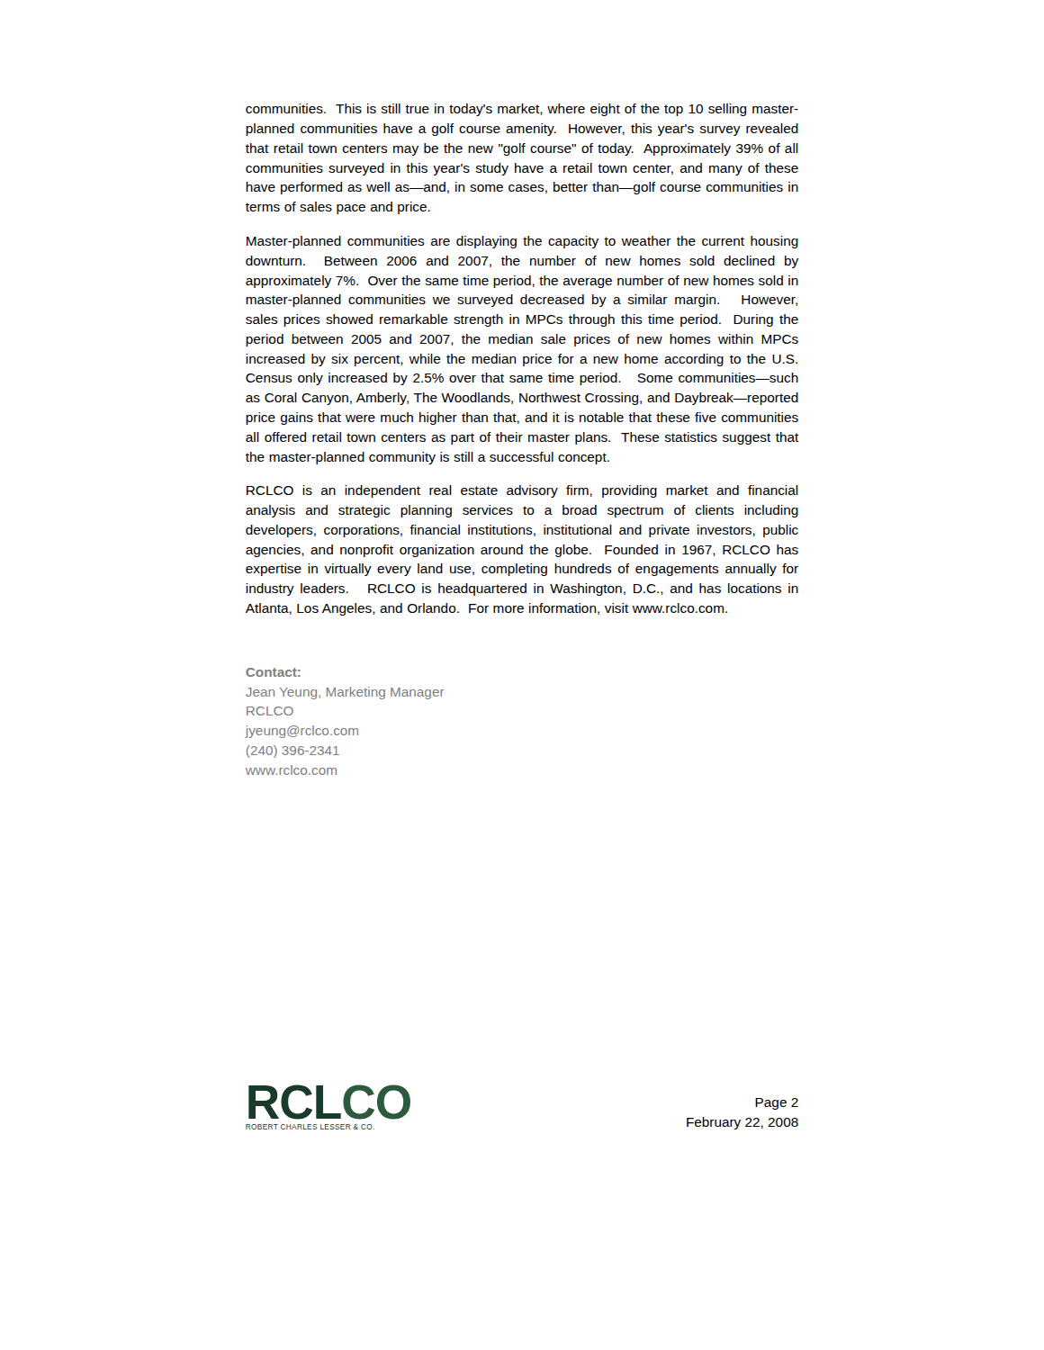communities. This is still true in today's market, where eight of the top 10 selling master-planned communities have a golf course amenity. However, this year's survey revealed that retail town centers may be the new "golf course" of today. Approximately 39% of all communities surveyed in this year's study have a retail town center, and many of these have performed as well as—and, in some cases, better than—golf course communities in terms of sales pace and price.
Master-planned communities are displaying the capacity to weather the current housing downturn. Between 2006 and 2007, the number of new homes sold declined by approximately 7%. Over the same time period, the average number of new homes sold in master-planned communities we surveyed decreased by a similar margin. However, sales prices showed remarkable strength in MPCs through this time period. During the period between 2005 and 2007, the median sale prices of new homes within MPCs increased by six percent, while the median price for a new home according to the U.S. Census only increased by 2.5% over that same time period. Some communities—such as Coral Canyon, Amberly, The Woodlands, Northwest Crossing, and Daybreak—reported price gains that were much higher than that, and it is notable that these five communities all offered retail town centers as part of their master plans. These statistics suggest that the master-planned community is still a successful concept.
RCLCO is an independent real estate advisory firm, providing market and financial analysis and strategic planning services to a broad spectrum of clients including developers, corporations, financial institutions, institutional and private investors, public agencies, and nonprofit organization around the globe. Founded in 1967, RCLCO has expertise in virtually every land use, completing hundreds of engagements annually for industry leaders. RCLCO is headquartered in Washington, D.C., and has locations in Atlanta, Los Angeles, and Orlando. For more information, visit www.rclco.com.
Contact: Jean Yeung, Marketing Manager RCLCO jyeung@rclco.com (240) 396-2341 www.rclco.com
RCL CO
ROBERT CHARLES LESSER & CO.
Page 2
February 22, 2008